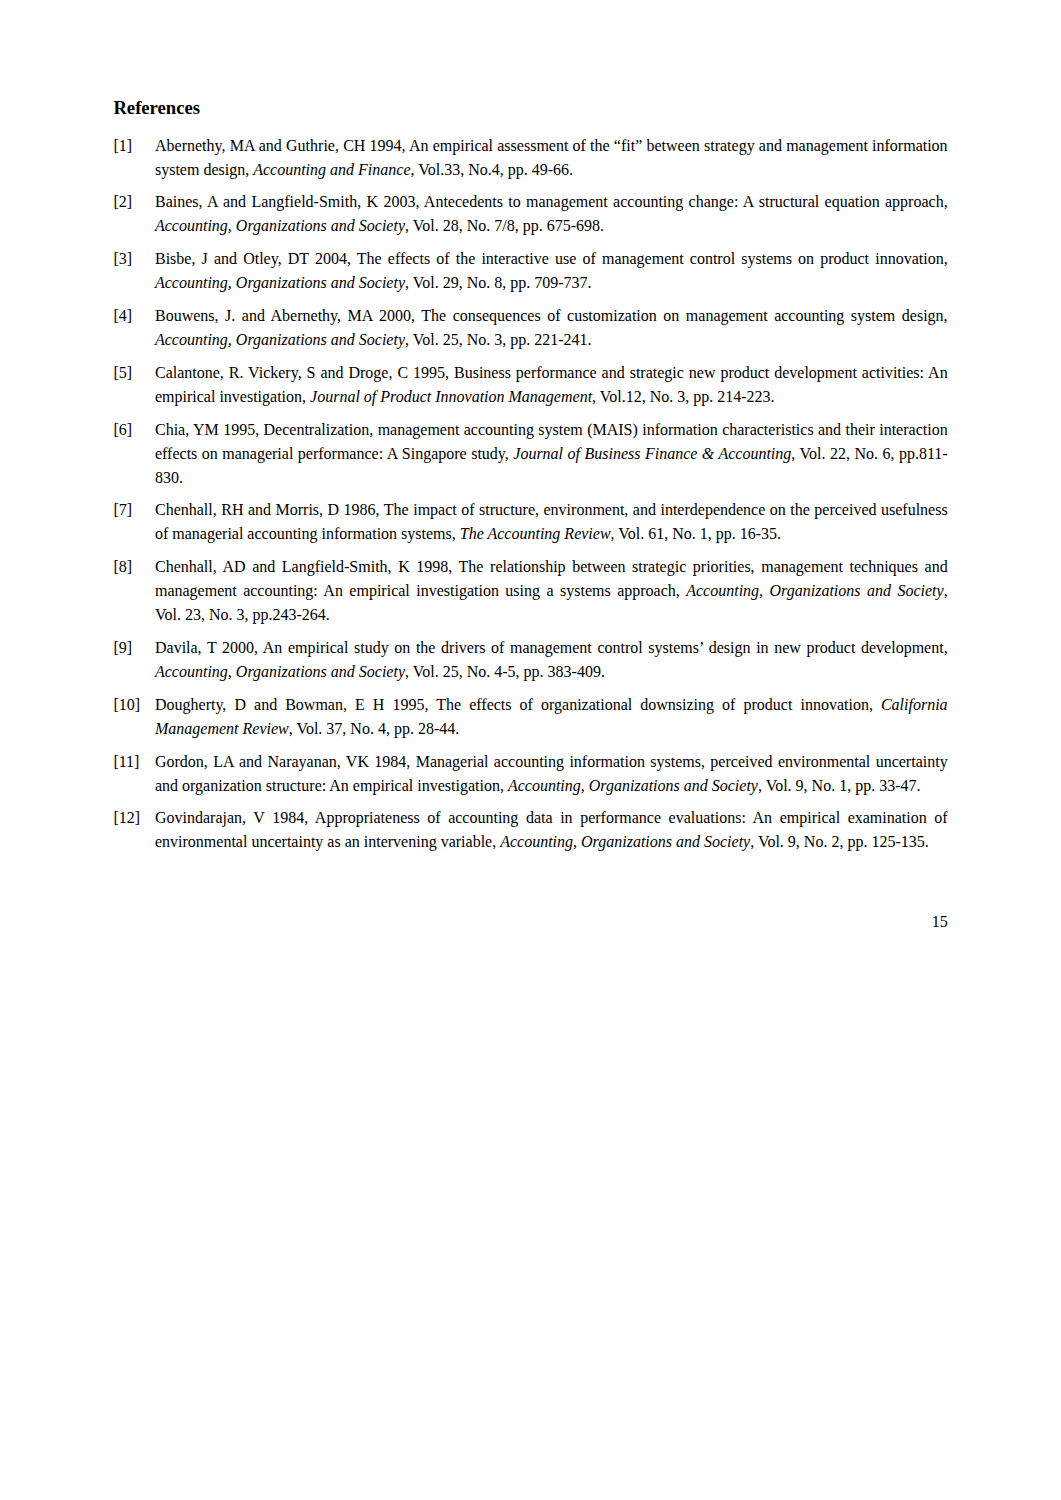References
[1] Abernethy, MA and Guthrie, CH 1994, An empirical assessment of the “fit” between strategy and management information system design, Accounting and Finance, Vol.33, No.4, pp. 49-66.
[2] Baines, A and Langfield-Smith, K 2003, Antecedents to management accounting change: A structural equation approach, Accounting, Organizations and Society, Vol. 28, No. 7/8, pp. 675-698.
[3] Bisbe, J and Otley, DT 2004, The effects of the interactive use of management control systems on product innovation, Accounting, Organizations and Society, Vol. 29, No. 8, pp. 709-737.
[4] Bouwens, J. and Abernethy, MA 2000, The consequences of customization on management accounting system design, Accounting, Organizations and Society, Vol. 25, No. 3, pp. 221-241.
[5] Calantone, R. Vickery, S and Droge, C 1995, Business performance and strategic new product development activities: An empirical investigation, Journal of Product Innovation Management, Vol.12, No. 3, pp. 214-223.
[6] Chia, YM 1995, Decentralization, management accounting system (MAIS) information characteristics and their interaction effects on managerial performance: A Singapore study, Journal of Business Finance & Accounting, Vol. 22, No. 6, pp.811-830.
[7] Chenhall, RH and Morris, D 1986, The impact of structure, environment, and interdependence on the perceived usefulness of managerial accounting information systems, The Accounting Review, Vol. 61, No. 1, pp. 16-35.
[8] Chenhall, AD and Langfield-Smith, K 1998, The relationship between strategic priorities, management techniques and management accounting: An empirical investigation using a systems approach, Accounting, Organizations and Society, Vol. 23, No. 3, pp.243-264.
[9] Davila, T 2000, An empirical study on the drivers of management control systems’ design in new product development, Accounting, Organizations and Society, Vol. 25, No. 4-5, pp. 383-409.
[10] Dougherty, D and Bowman, E H 1995, The effects of organizational downsizing of product innovation, California Management Review, Vol. 37, No. 4, pp. 28-44.
[11] Gordon, LA and Narayanan, VK 1984, Managerial accounting information systems, perceived environmental uncertainty and organization structure: An empirical investigation, Accounting, Organizations and Society, Vol. 9, No. 1, pp. 33-47.
[12] Govindarajan, V 1984, Appropriateness of accounting data in performance evaluations: An empirical examination of environmental uncertainty as an intervening variable, Accounting, Organizations and Society, Vol. 9, No. 2, pp. 125-135.
15